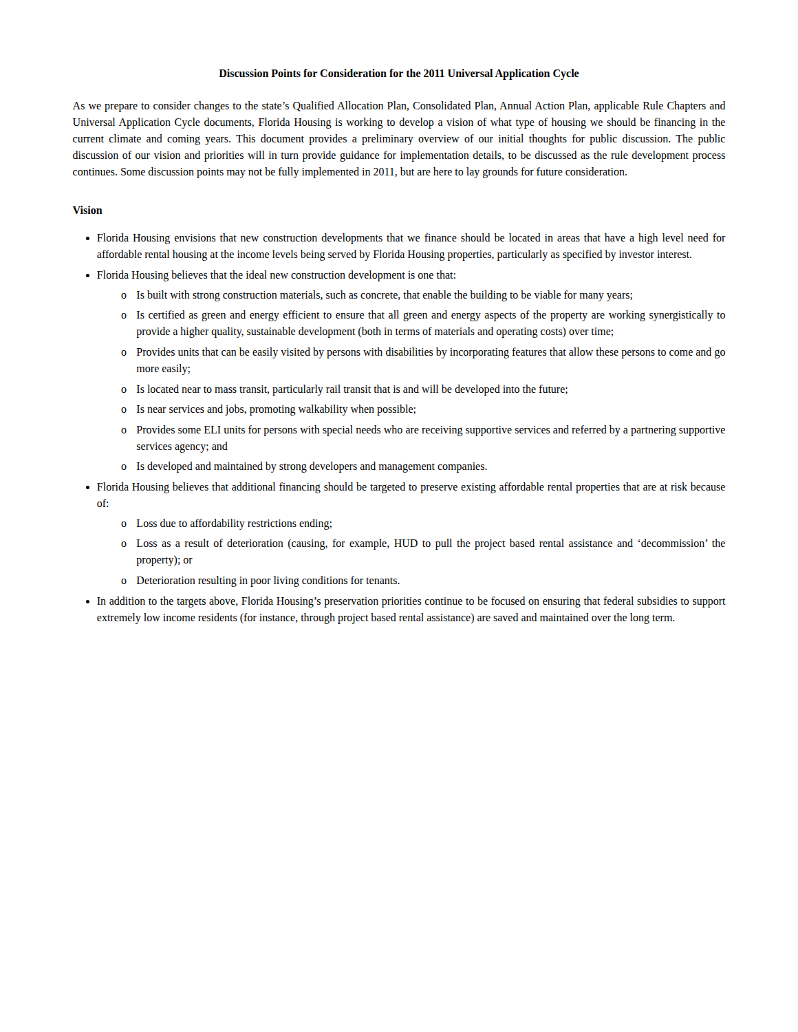Discussion Points for Consideration for the 2011 Universal Application Cycle
As we prepare to consider changes to the state’s Qualified Allocation Plan, Consolidated Plan, Annual Action Plan, applicable Rule Chapters and Universal Application Cycle documents, Florida Housing is working to develop a vision of what type of housing we should be financing in the current climate and coming years. This document provides a preliminary overview of our initial thoughts for public discussion. The public discussion of our vision and priorities will in turn provide guidance for implementation details, to be discussed as the rule development process continues. Some discussion points may not be fully implemented in 2011, but are here to lay grounds for future consideration.
Vision
Florida Housing envisions that new construction developments that we finance should be located in areas that have a high level need for affordable rental housing at the income levels being served by Florida Housing properties, particularly as specified by investor interest.
Florida Housing believes that the ideal new construction development is one that:
Is built with strong construction materials, such as concrete, that enable the building to be viable for many years;
Is certified as green and energy efficient to ensure that all green and energy aspects of the property are working synergistically to provide a higher quality, sustainable development (both in terms of materials and operating costs) over time;
Provides units that can be easily visited by persons with disabilities by incorporating features that allow these persons to come and go more easily;
Is located near to mass transit, particularly rail transit that is and will be developed into the future;
Is near services and jobs, promoting walkability when possible;
Provides some ELI units for persons with special needs who are receiving supportive services and referred by a partnering supportive services agency; and
Is developed and maintained by strong developers and management companies.
Florida Housing believes that additional financing should be targeted to preserve existing affordable rental properties that are at risk because of:
Loss due to affordability restrictions ending;
Loss as a result of deterioration (causing, for example, HUD to pull the project based rental assistance and ‘decommission’ the property); or
Deterioration resulting in poor living conditions for tenants.
In addition to the targets above, Florida Housing’s preservation priorities continue to be focused on ensuring that federal subsidies to support extremely low income residents (for instance, through project based rental assistance) are saved and maintained over the long term.